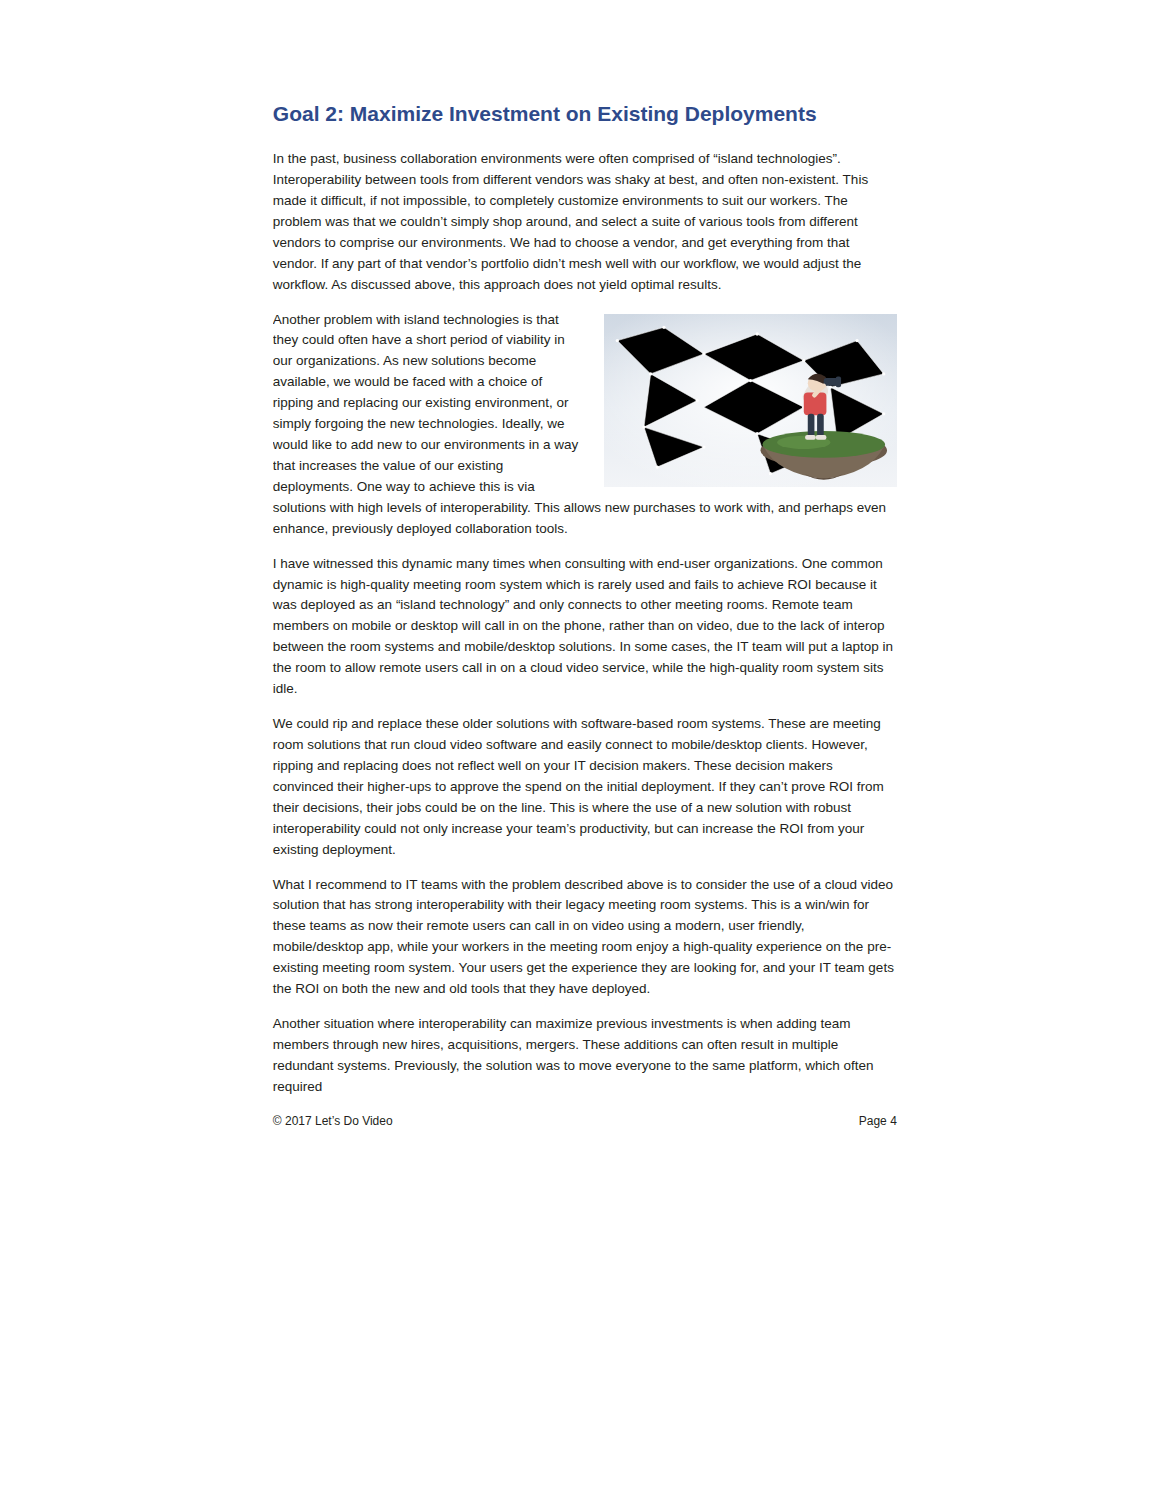Goal 2: Maximize Investment on Existing Deployments
In the past, business collaboration environments were often comprised of “island technologies”. Interoperability between tools from different vendors was shaky at best, and often non-existent. This made it difficult, if not impossible, to completely customize environments to suit our workers. The problem was that we couldn’t simply shop around, and select a suite of various tools from different vendors to comprise our environments. We had to choose a vendor, and get everything from that vendor. If any part of that vendor’s portfolio didn’t mesh well with our workflow, we would adjust the workflow. As discussed above, this approach does not yield optimal results.
Another problem with island technologies is that they could often have a short period of viability in our organizations. As new solutions become available, we would be faced with a choice of ripping and replacing our existing environment, or simply forgoing the new technologies. Ideally, we would like to add new to our environments in a way that increases the value of our existing deployments. One way to achieve this is via solutions with high levels of interoperability. This allows new purchases to work with, and perhaps even enhance, previously deployed collaboration tools.
I have witnessed this dynamic many times when consulting with end-user organizations. One common dynamic is high-quality meeting room system which is rarely used and fails to achieve ROI because it was deployed as an “island technology” and only connects to other meeting rooms. Remote team members on mobile or desktop will call in on the phone, rather than on video, due to the lack of interop between the room systems and mobile/desktop solutions. In some cases, the IT team will put a laptop in the room to allow remote users call in on a cloud video service, while the high-quality room system sits idle.
We could rip and replace these older solutions with software-based room systems. These are meeting room solutions that run cloud video software and easily connect to mobile/desktop clients. However, ripping and replacing does not reflect well on your IT decision makers. These decision makers convinced their higher-ups to approve the spend on the initial deployment. If they can’t prove ROI from their decisions, their jobs could be on the line. This is where the use of a new solution with robust interoperability could not only increase your team’s productivity, but can increase the ROI from your existing deployment.
What I recommend to IT teams with the problem described above is to consider the use of a cloud video solution that has strong interoperability with their legacy meeting room systems. This is a win/win for these teams as now their remote users can call in on video using a modern, user friendly, mobile/desktop app, while your workers in the meeting room enjoy a high-quality experience on the pre-existing meeting room system. Your users get the experience they are looking for, and your IT team gets the ROI on both the new and old tools that they have deployed.
Another situation where interoperability can maximize previous investments is when adding team members through new hires, acquisitions, mergers. These additions can often result in multiple redundant systems. Previously, the solution was to move everyone to the same platform, which often required
© 2017 Let’s Do Video Page 4